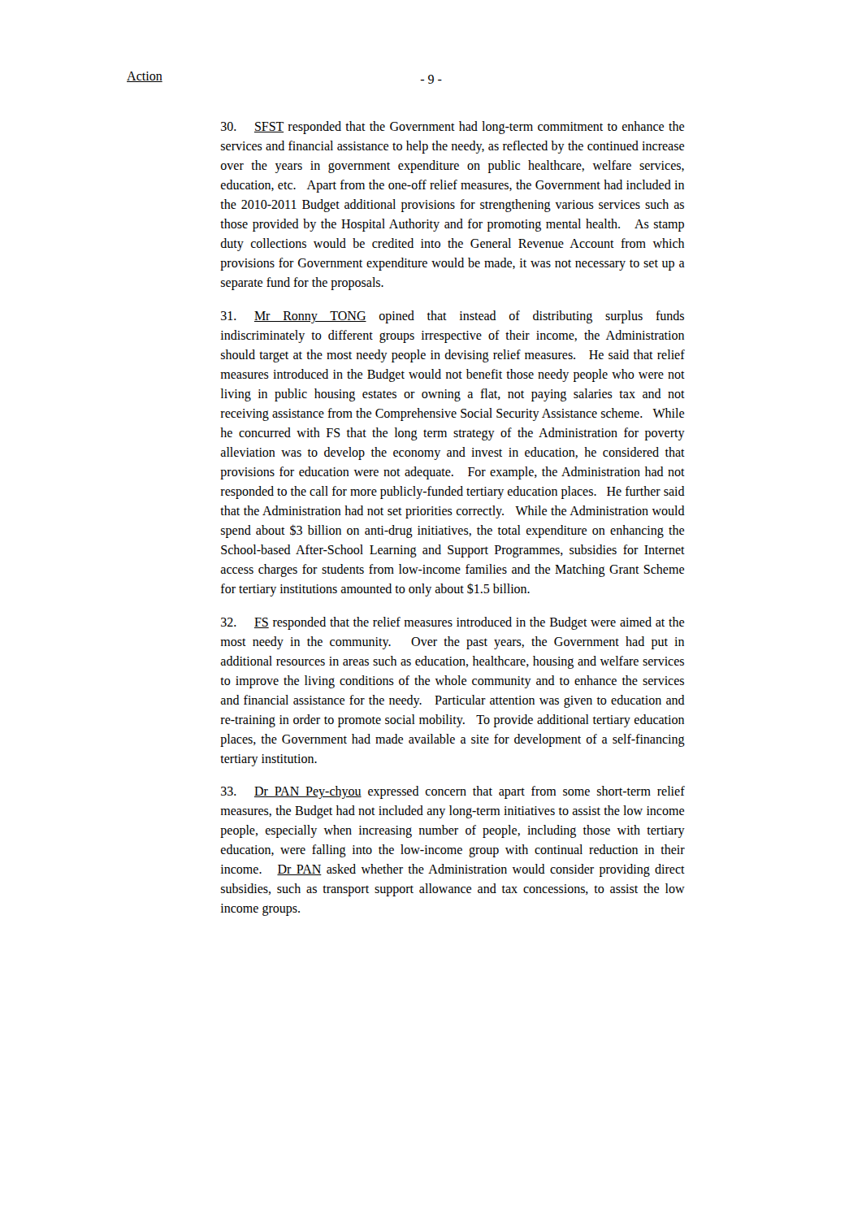Action
- 9 -
30. SFST responded that the Government had long-term commitment to enhance the services and financial assistance to help the needy, as reflected by the continued increase over the years in government expenditure on public healthcare, welfare services, education, etc. Apart from the one-off relief measures, the Government had included in the 2010-2011 Budget additional provisions for strengthening various services such as those provided by the Hospital Authority and for promoting mental health. As stamp duty collections would be credited into the General Revenue Account from which provisions for Government expenditure would be made, it was not necessary to set up a separate fund for the proposals.
31. Mr Ronny TONG opined that instead of distributing surplus funds indiscriminately to different groups irrespective of their income, the Administration should target at the most needy people in devising relief measures. He said that relief measures introduced in the Budget would not benefit those needy people who were not living in public housing estates or owning a flat, not paying salaries tax and not receiving assistance from the Comprehensive Social Security Assistance scheme. While he concurred with FS that the long term strategy of the Administration for poverty alleviation was to develop the economy and invest in education, he considered that provisions for education were not adequate. For example, the Administration had not responded to the call for more publicly-funded tertiary education places. He further said that the Administration had not set priorities correctly. While the Administration would spend about $3 billion on anti-drug initiatives, the total expenditure on enhancing the School-based After-School Learning and Support Programmes, subsidies for Internet access charges for students from low-income families and the Matching Grant Scheme for tertiary institutions amounted to only about $1.5 billion.
32. FS responded that the relief measures introduced in the Budget were aimed at the most needy in the community. Over the past years, the Government had put in additional resources in areas such as education, healthcare, housing and welfare services to improve the living conditions of the whole community and to enhance the services and financial assistance for the needy. Particular attention was given to education and re-training in order to promote social mobility. To provide additional tertiary education places, the Government had made available a site for development of a self-financing tertiary institution.
33. Dr PAN Pey-chyou expressed concern that apart from some short-term relief measures, the Budget had not included any long-term initiatives to assist the low income people, especially when increasing number of people, including those with tertiary education, were falling into the low-income group with continual reduction in their income. Dr PAN asked whether the Administration would consider providing direct subsidies, such as transport support allowance and tax concessions, to assist the low income groups.